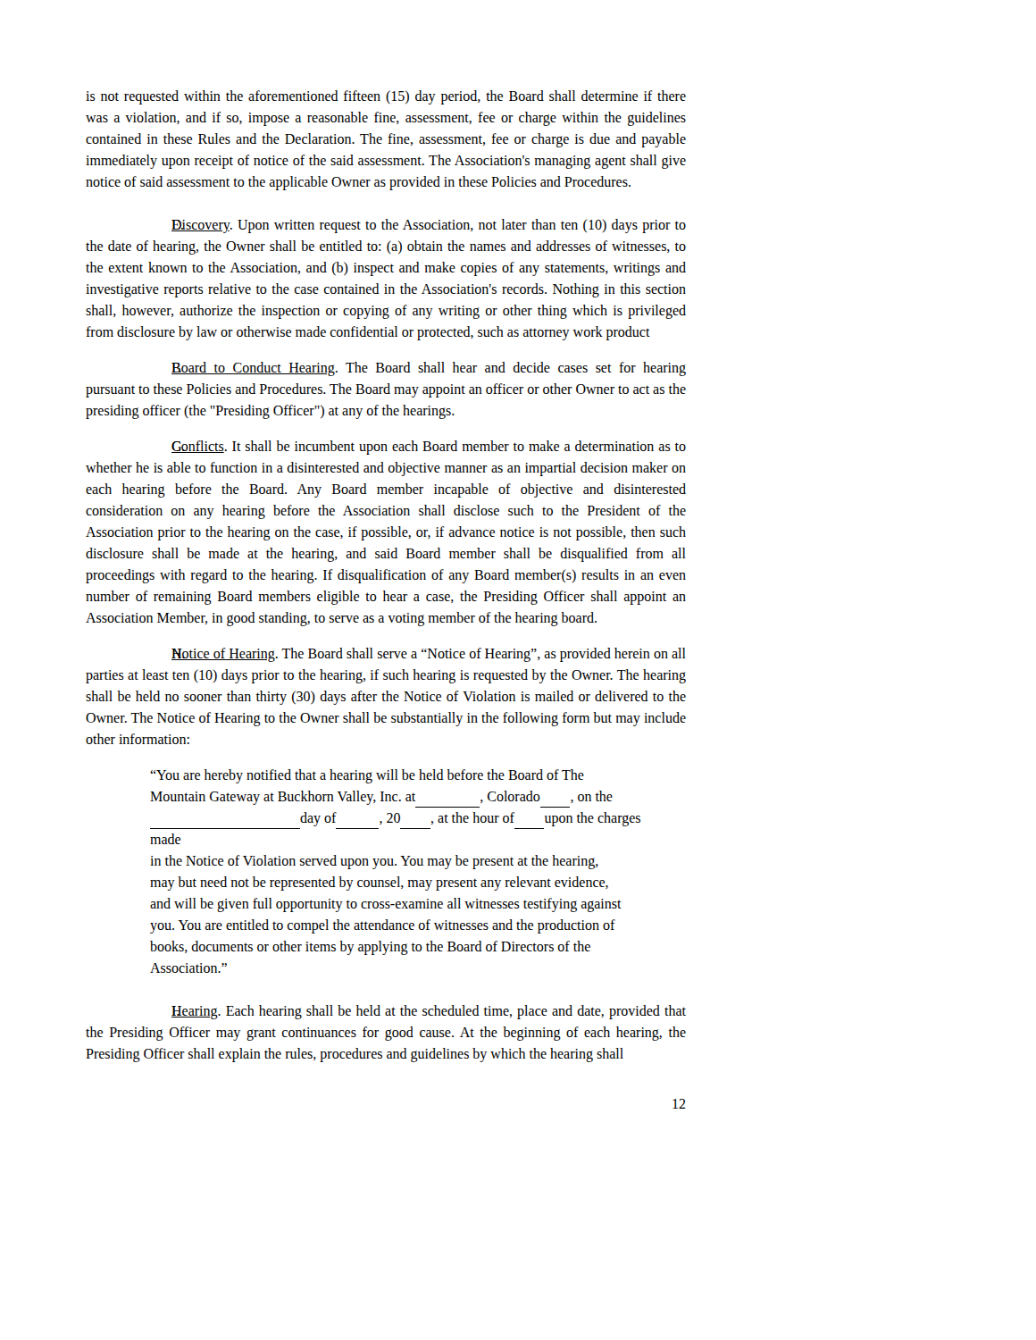is not requested within the aforementioned fifteen (15) day period, the Board shall determine if there was a violation, and if so, impose a reasonable fine, assessment, fee or charge within the guidelines contained in these Rules and the Declaration. The fine, assessment, fee or charge is due and payable immediately upon receipt of notice of the said assessment. The Association's managing agent shall give notice of said assessment to the applicable Owner as provided in these Policies and Procedures.
E. Discovery. Upon written request to the Association, not later than ten (10) days prior to the date of hearing, the Owner shall be entitled to: (a) obtain the names and addresses of witnesses, to the extent known to the Association, and (b) inspect and make copies of any statements, writings and investigative reports relative to the case contained in the Association's records. Nothing in this section shall, however, authorize the inspection or copying of any writing or other thing which is privileged from disclosure by law or otherwise made confidential or protected, such as attorney work product
F. Board to Conduct Hearing. The Board shall hear and decide cases set for hearing pursuant to these Policies and Procedures. The Board may appoint an officer or other Owner to act as the presiding officer (the "Presiding Officer") at any of the hearings.
G. Conflicts. It shall be incumbent upon each Board member to make a determination as to whether he is able to function in a disinterested and objective manner as an impartial decision maker on each hearing before the Board. Any Board member incapable of objective and disinterested consideration on any hearing before the Association shall disclose such to the President of the Association prior to the hearing on the case, if possible, or, if advance notice is not possible, then such disclosure shall be made at the hearing, and said Board member shall be disqualified from all proceedings with regard to the hearing. If disqualification of any Board member(s) results in an even number of remaining Board members eligible to hear a case, the Presiding Officer shall appoint an Association Member, in good standing, to serve as a voting member of the hearing board.
H. Notice of Hearing. The Board shall serve a “Notice of Hearing”, as provided herein on all parties at least ten (10) days prior to the hearing, if such hearing is requested by the Owner. The hearing shall be held no sooner than thirty (30) days after the Notice of Violation is mailed or delivered to the Owner. The Notice of Hearing to the Owner shall be substantially in the following form but may include other information:
“You are hereby notified that a hearing will be held before the Board of The
Mountain Gateway at Buckhorn Valley, Inc. at , Colorado , on the
day of , 20 , at the hour of upon the charges made
in the Notice of Violation served upon you. You may be present at the hearing,
may but need not be represented by counsel, may present any relevant evidence,
and will be given full opportunity to cross-examine all witnesses testifying against
you. You are entitled to compel the attendance of witnesses and the production of
books, documents or other items by applying to the Board of Directors of the
Association.”
I. Hearing. Each hearing shall be held at the scheduled time, place and date, provided that the Presiding Officer may grant continuances for good cause. At the beginning of each hearing, the Presiding Officer shall explain the rules, procedures and guidelines by which the hearing shall
12